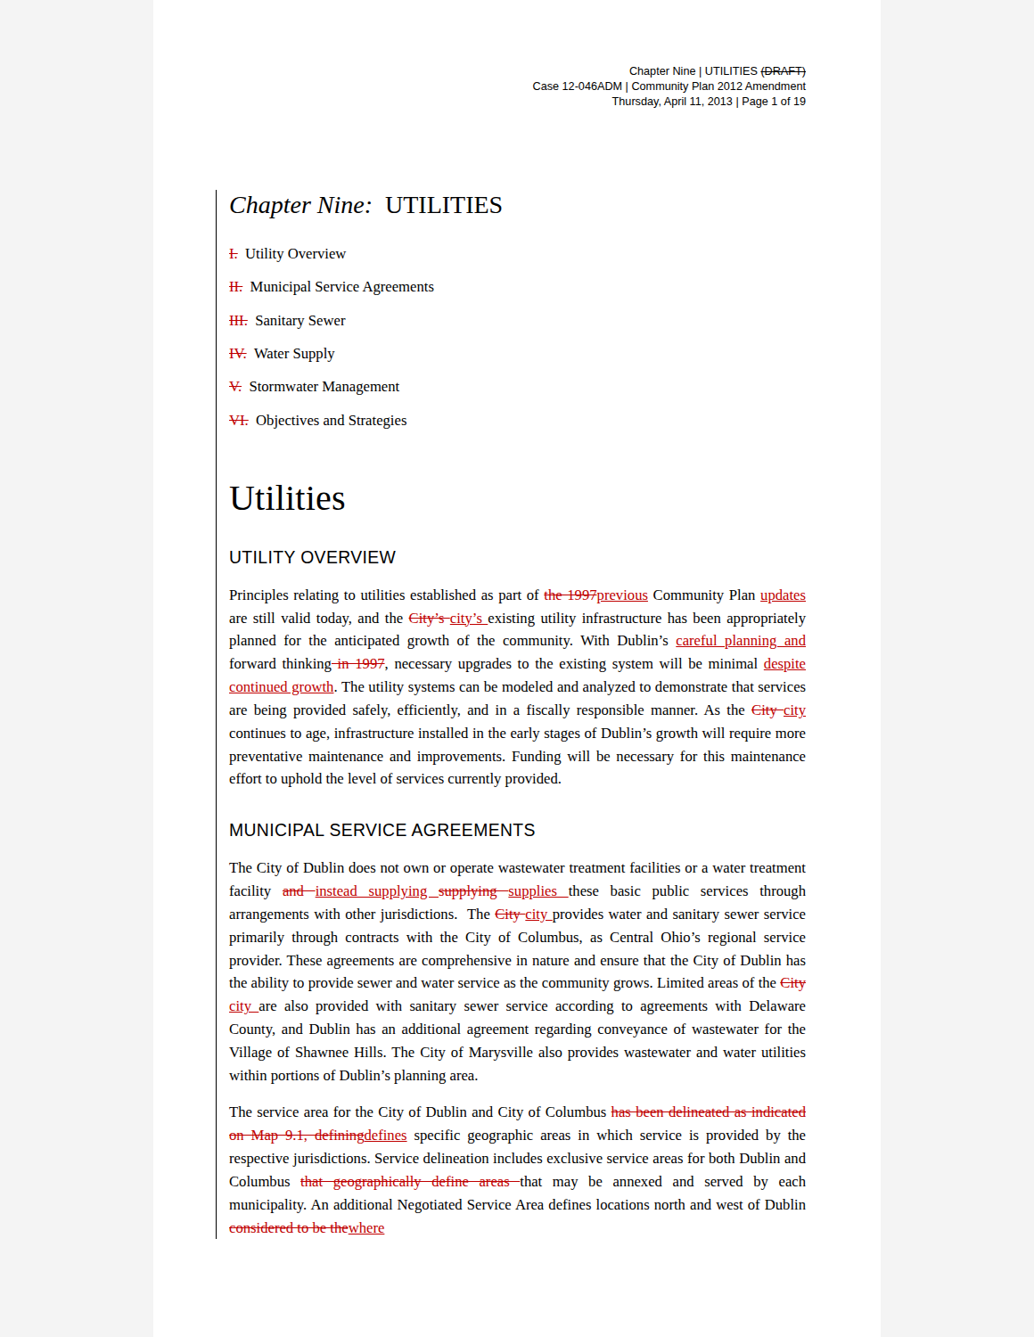Chapter Nine | UTILITIES (DRAFT)
Case 12-046ADM | Community Plan 2012 Amendment
Thursday, April 11, 2013 | Page 1 of 19
Chapter Nine: UTILITIES
I. Utility Overview
II. Municipal Service Agreements
III. Sanitary Sewer
IV. Water Supply
V. Stormwater Management
VI. Objectives and Strategies
Utilities
UTILITY OVERVIEW
Principles relating to utilities established as part of the 1997previous Community Plan updates are still valid today, and the City’s city’s existing utility infrastructure has been appropriately planned for the anticipated growth of the community. With Dublin’s careful planning and forward thinking in 1997, necessary upgrades to the existing system will be minimal despite continued growth. The utility systems can be modeled and analyzed to demonstrate that services are being provided safely, efficiently, and in a fiscally responsible manner. As the City city continues to age, infrastructure installed in the early stages of Dublin’s growth will require more preventative maintenance and improvements. Funding will be necessary for this maintenance effort to uphold the level of services currently provided.
MUNICIPAL SERVICE AGREEMENTS
The City of Dublin does not own or operate wastewater treatment facilities or a water treatment facility and instead supplying supplying supplies these basic public services through arrangements with other jurisdictions. The City city provides water and sanitary sewer service primarily through contracts with the City of Columbus, as Central Ohio’s regional service provider. These agreements are comprehensive in nature and ensure that the City of Dublin has the ability to provide sewer and water service as the community grows. Limited areas of the City city are also provided with sanitary sewer service according to agreements with Delaware County, and Dublin has an additional agreement regarding conveyance of wastewater for the Village of Shawnee Hills. The City of Marysville also provides wastewater and water utilities within portions of Dublin’s planning area.
The service area for the City of Dublin and City of Columbus has been delineated as indicated on Map 9.1, definingdefines specific geographic areas in which service is provided by the respective jurisdictions. Service delineation includes exclusive service areas for both Dublin and Columbus that geographically define areas that may be annexed and served by each municipality. An additional Negotiated Service Area defines locations north and west of Dublin considered to be thewhere